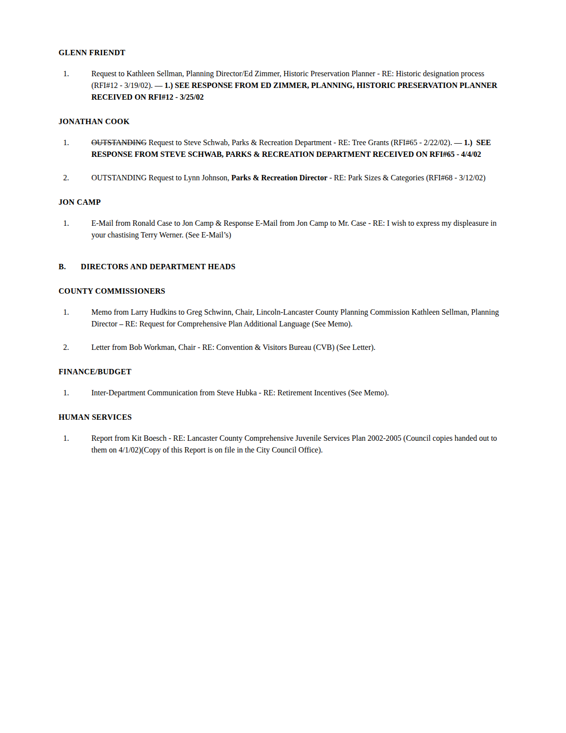GLENN FRIENDT
1.
Request to Kathleen Sellman, Planning Director/Ed Zimmer, Historic Preservation Planner - RE: Historic designation process (RFI#12 - 3/19/02). — 1.) SEE RESPONSE FROM ED ZIMMER, PLANNING, HISTORIC PRESERVATION PLANNER RECEIVED ON RFI#12 - 3/25/02
JONATHAN COOK
1.
OUTSTANDING Request to Steve Schwab, Parks & Recreation Department - RE: Tree Grants (RFI#65 - 2/22/02). — 1.) SEE RESPONSE FROM STEVE SCHWAB, PARKS & RECREATION DEPARTMENT RECEIVED ON RFI#65 - 4/4/02
2.
OUTSTANDING Request to Lynn Johnson, Parks & Recreation Director - RE: Park Sizes & Categories (RFI#68 - 3/12/02)
JON CAMP
1.
E-Mail from Ronald Case to Jon Camp & Response E-Mail from Jon Camp to Mr. Case - RE: I wish to express my displeasure in your chastising Terry Werner. (See E-Mail’s)
B. DIRECTORS AND DEPARTMENT HEADS
COUNTY COMMISSIONERS
1.
Memo from Larry Hudkins to Greg Schwinn, Chair, Lincoln-Lancaster County Planning Commission Kathleen Sellman, Planning Director – RE: Request for Comprehensive Plan Additional Language (See Memo).
2.
Letter from Bob Workman, Chair - RE: Convention & Visitors Bureau (CVB) (See Letter).
FINANCE/BUDGET
1.
Inter-Department Communication from Steve Hubka - RE: Retirement Incentives (See Memo).
HUMAN SERVICES
1.
Report from Kit Boesch - RE: Lancaster County Comprehensive Juvenile Services Plan 2002-2005 (Council copies handed out to them on 4/1/02)(Copy of this Report is on file in the City Council Office).